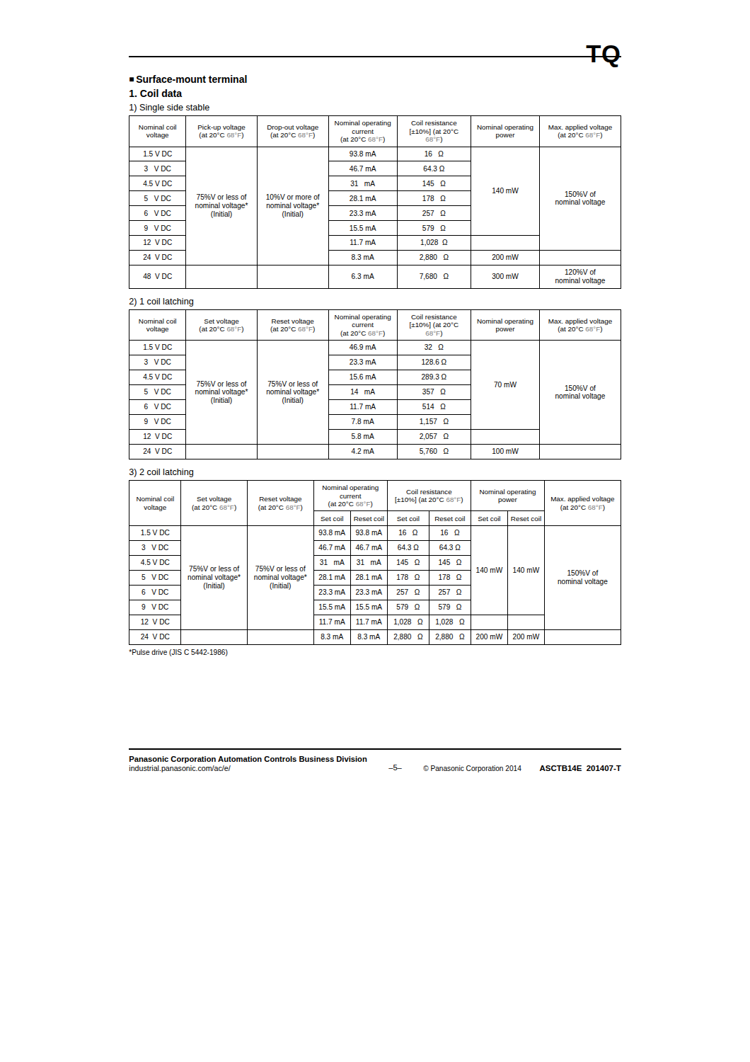TQ
Surface-mount terminal
1. Coil data
1) Single side stable
| Nominal coil voltage | Pick-up voltage (at 20°C 68°F ) | Drop-out voltage (at 20°C 68°F ) | Nominal operating current (at 20°C 68°F ) | Coil resistance [±10%] (at 20°C 68°F ) | Nominal operating power | Max. applied voltage (at 20°C 68°F ) |
| --- | --- | --- | --- | --- | --- | --- |
| 1.5 V DC | 75%V or less of nominal voltage* (Initial) | 10%V or more of nominal voltage* (Initial) | 93.8 mA | 16 Ω | 140 mW | 150%V of nominal voltage |
| 3 V DC | 46.7 mA | 64.3 Ω |
| 4.5 V DC | 31 mA | 145 Ω |
| 5 V DC | 28.1 mA | 178 Ω |
| 6 V DC | 23.3 mA | 257 Ω |
| 9 V DC | 15.5 mA | 579 Ω |
| 12 V DC | 11.7 mA | 1,028 Ω | |
| 24 V DC | 8.3 mA | 2,880 Ω | 200 mW | |
| 48 V DC | | | 6.3 mA | 7,680 Ω | 300 mW | 120%V of nominal voltage |
2) 1 coil latching
| Nominal coil voltage | Set voltage (at 20°C 68°F ) | Reset voltage (at 20°C 68°F ) | Nominal operating current (at 20°C 68°F ) | Coil resistance [±10%] (at 20°C 68°F ) | Nominal operating power | Max. applied voltage (at 20°C 68°F ) |
| --- | --- | --- | --- | --- | --- | --- |
| 1.5 V DC | 75%V or less of nominal voltage* (Initial) | 75%V or less of nominal voltage* (Initial) | 46.9 mA | 32 Ω | 70 mW | 150%V of nominal voltage |
| 3 V DC | 23.3 mA | 128.6 Ω |
| 4.5 V DC | 15.6 mA | 289.3 Ω |
| 5 V DC | 14 mA | 357 Ω |
| 6 V DC | 11.7 mA | 514 Ω |
| 9 V DC | 7.8 mA | 1,157 Ω |
| 12 V DC | 5.8 mA | 2,057 Ω | |
| 24 V DC | | | 4.2 mA | 5,760 Ω | 100 mW | |
3) 2 coil latching
| Nominal coil voltage | Set voltage (at 20°C 68°F ) | Reset voltage (at 20°C 68°F ) | Nominal operating current (at 20°C 68°F ) | Coil resistance [±10%] (at 20°C 68°F ) | Nominal operating power | Max. applied voltage (at 20°C 68°F ) |
| --- | --- | --- | --- | --- | --- | --- |
| Set coil | Reset coil | Set coil | Reset coil | Set coil | Reset coil |
| 1.5 V DC | 75%V or less of nominal voltage* (Initial) | 75%V or less of nominal voltage* (Initial) | 93.8 mA | 93.8 mA | 16 Ω | 16 Ω | 140 mW | 140 mW | 150%V of nominal voltage |
| 3 V DC | 46.7 mA | 46.7 mA | 64.3 Ω | 64.3 Ω |
| 4.5 V DC | 31 mA | 31 mA | 145 Ω | 145 Ω |
| 5 V DC | 28.1 mA | 28.1 mA | 178 Ω | 178 Ω |
| 6 V DC | 23.3 mA | 23.3 mA | 257 Ω | 257 Ω |
| 9 V DC | 15.5 mA | 15.5 mA | 579 Ω | 579 Ω |
| 12 V DC | 11.7 mA | 11.7 mA | 1,028 Ω | 1,028 Ω | | |
| 24 V DC | | | 8.3 mA | 8.3 mA | 2,880 Ω | 2,880 Ω | 200 mW | 200 mW | |
*Pulse drive (JIS C 5442-1986)
Panasonic Corporation Automation Controls Business Division
industrial.panasonic.com/ac/e/
–5–
© Panasonic Corporation 2014 ASCTB14E 201407-T